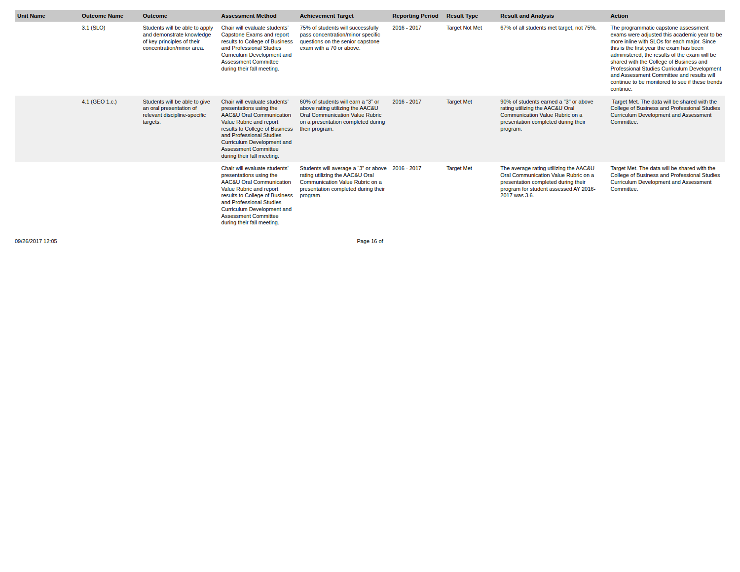| Unit Name | Outcome Name | Outcome | Assessment Method | Achievement Target | Reporting Period | Result Type | Result and Analysis | Action |
| --- | --- | --- | --- | --- | --- | --- | --- | --- |
| | 3.1 (SLO) | Students will be able to apply and demonstrate knowledge of key principles of their concentration/minor area. | Chair will evaluate students’ Capstone Exams and report results to College of Business and Professional Studies Curriculum Development and Assessment Committee during their fall meeting. | 75% of students will successfully pass concentration/minor specific questions on the senior capstone exam with a 70 or above. | 2016 - 2017 | Target Not Met | 67% of all students met target, not 75%. | The programmatic capstone assessment exams were adjusted this academic year to be more inline with SLOs for each major. Since this is the first year the exam has been administered, the results of the exam will be shared with the College of Business and Professional Studies Curriculum Development and Assessment Committee and results will continue to be monitored to see if these trends continue. |
| | 4.1 (GEO 1.c.) | Students will be able to give an oral presentation of relevant discipline-specific targets. | Chair will evaluate students’ presentations using the AAC&U Oral Communication Value Rubric and report results to College of Business and Professional Studies Curriculum Development and Assessment Committee during their fall meeting. | 60% of students will earn a “3” or above rating utilizing the AAC&U Oral Communication Value Rubric on a presentation completed during their program. | 2016 - 2017 | Target Met | 90% of students earned a "3" or above rating utilizing the AAC&U Oral Communication Value Rubric on a presentation completed during their program. | Target Met. The data will be shared with the College of Business and Professional Studies Curriculum Development and Assessment Committee. |
| | | | Chair will evaluate students’ presentations using the AAC&U Oral Communication Value Rubric and report results to College of Business and Professional Studies Curriculum Development and Assessment Committee during their fall meeting. | Students will average a “3” or above rating utilizing the AAC&U Oral Communication Value Rubric on a presentation completed during their program. | 2016 - 2017 | Target Met | The average rating utilizing the AAC&U Oral Communication Value Rubric on a presentation completed during their program for student assessed AY 2016-2017 was 3.6. | Target Met. The data will be shared with the College of Business and Professional Studies Curriculum Development and Assessment Committee. |
09/26/2017 12:05
Page 16 of